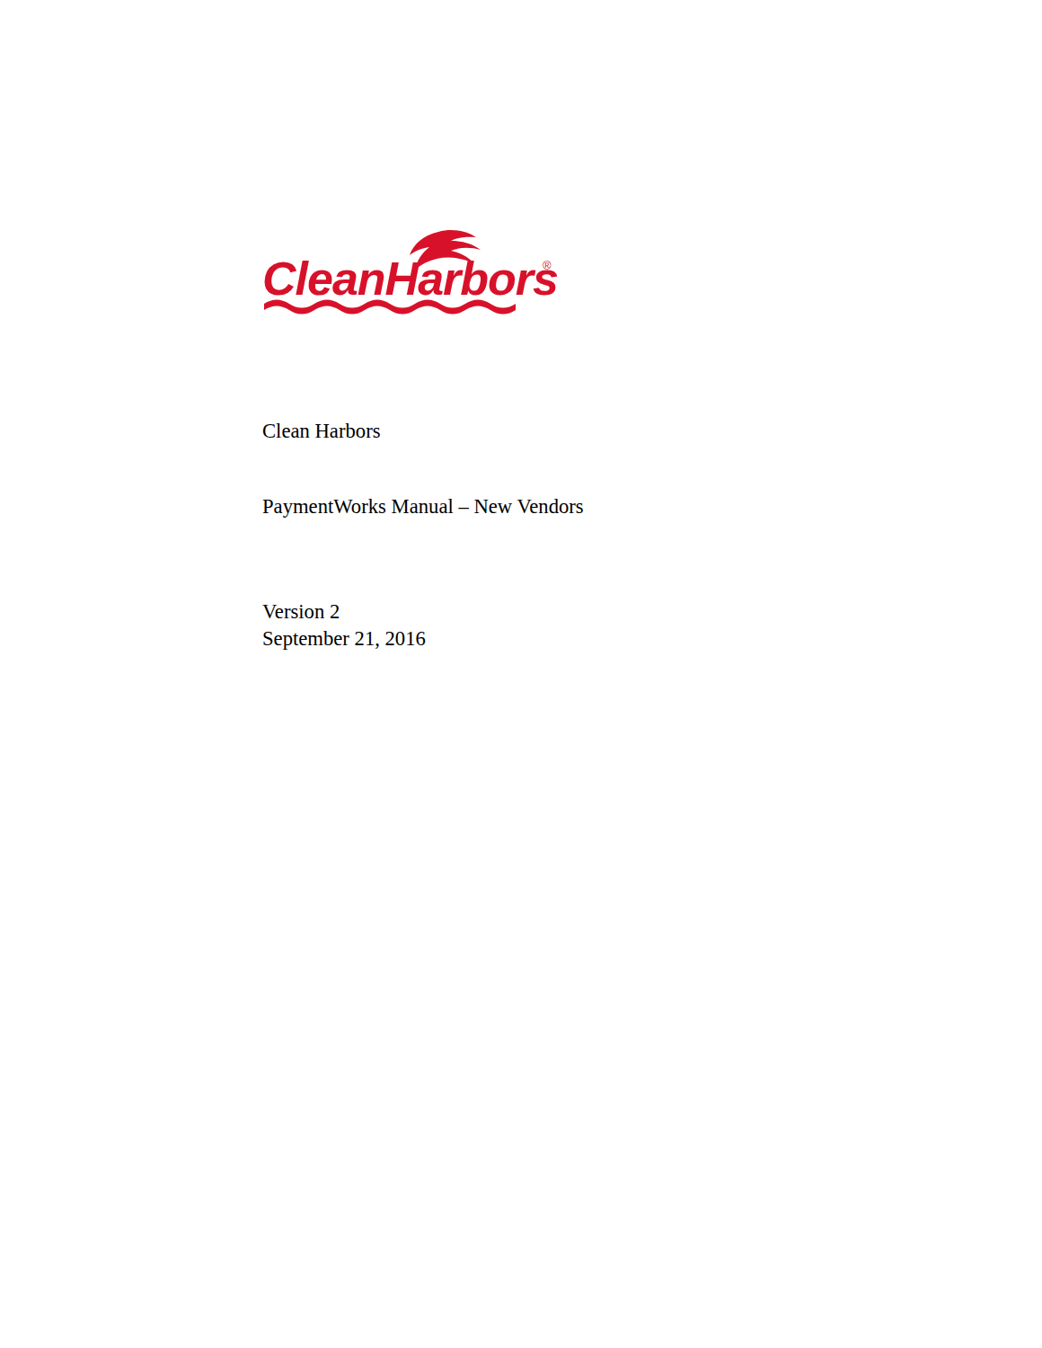CleanHarbors ®
Clean Harbors
PaymentWorks Manual – New Vendors
Version 2
September 21, 2016